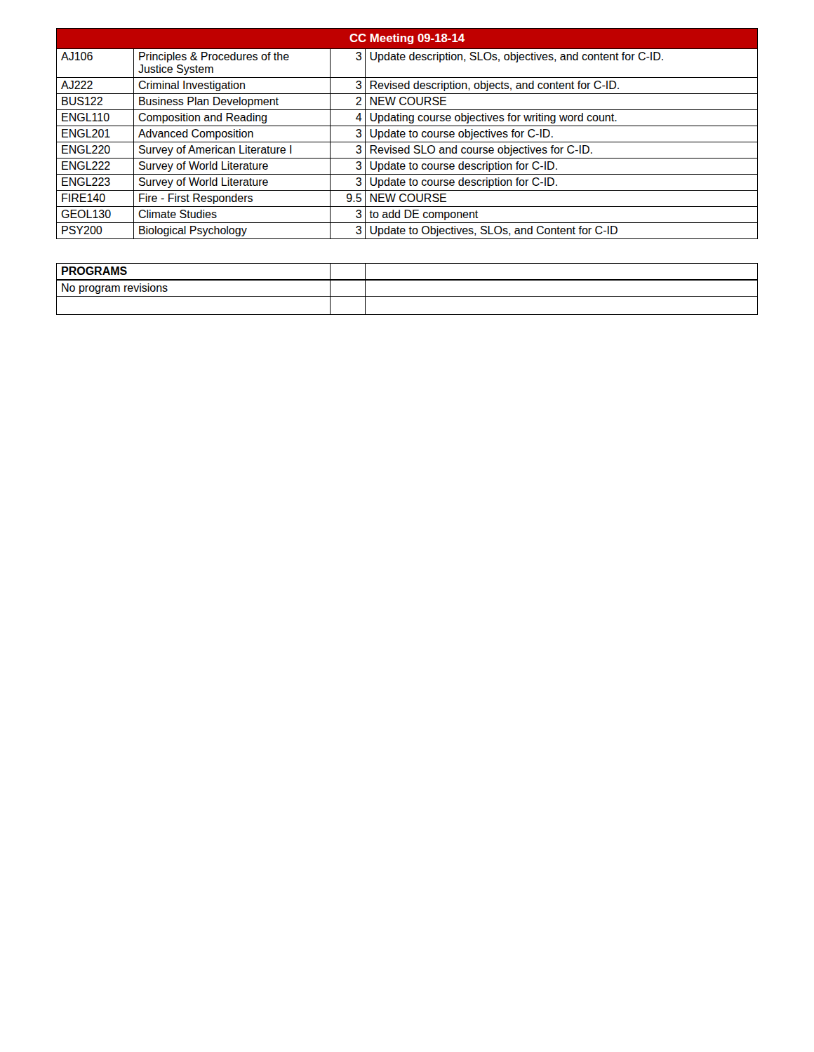CC Meeting 09-18-14
| AJ106 | Principles & Procedures of the Justice System | 3 | Update description, SLOs, objectives, and content for C-ID. |
| AJ222 | Criminal Investigation | 3 | Revised description, objects, and content for C-ID. |
| BUS122 | Business Plan Development | 2 | NEW COURSE |
| ENGL110 | Composition and Reading | 4 | Updating course objectives for writing word count. |
| ENGL201 | Advanced Composition | 3 | Update to course objectives for C-ID. |
| ENGL220 | Survey of American Literature I | 3 | Revised SLO and course objectives for C-ID. |
| ENGL222 | Survey of World Literature | 3 | Update to course description for C-ID. |
| ENGL223 | Survey of World Literature | 3 | Update to course description for C-ID. |
| FIRE140 | Fire - First Responders | 9.5 | NEW COURSE |
| GEOL130 | Climate Studies | 3 | to add DE component |
| PSY200 | Biological Psychology | 3 | Update to Objectives, SLOs, and Content for C-ID |
| PROGRAMS | | |
| No program revisions | | |